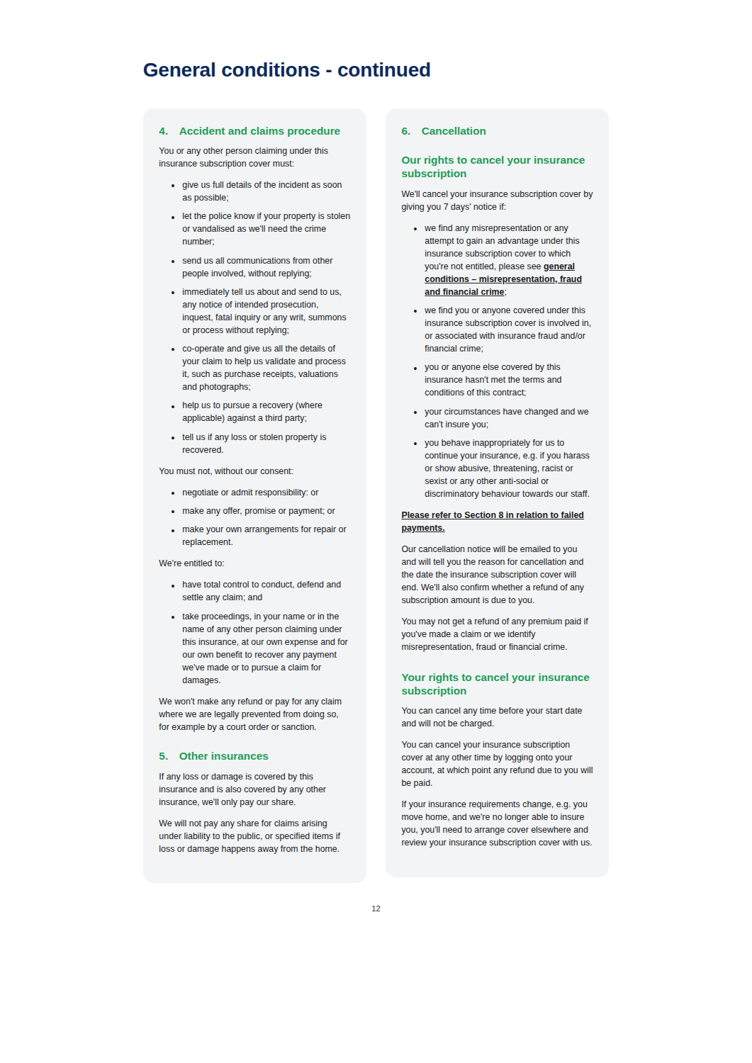General conditions - continued
4. Accident and claims procedure
You or any other person claiming under this insurance subscription cover must:
give us full details of the incident as soon as possible;
let the police know if your property is stolen or vandalised as we'll need the crime number;
send us all communications from other people involved, without replying;
immediately tell us about and send to us, any notice of intended prosecution, inquest, fatal inquiry or any writ, summons or process without replying;
co-operate and give us all the details of your claim to help us validate and process it, such as purchase receipts, valuations and photographs;
help us to pursue a recovery (where applicable) against a third party;
tell us if any loss or stolen property is recovered.
You must not, without our consent:
negotiate or admit responsibility: or
make any offer, promise or payment; or
make your own arrangements for repair or replacement.
We're entitled to:
have total control to conduct, defend and settle any claim; and
take proceedings, in your name or in the name of any other person claiming under this insurance, at our own expense and for our own benefit to recover any payment we've made or to pursue a claim for damages.
We won't make any refund or pay for any claim where we are legally prevented from doing so, for example by a court order or sanction.
5. Other insurances
If any loss or damage is covered by this insurance and is also covered by any other insurance, we'll only pay our share.
We will not pay any share for claims arising under liability to the public, or specified items if loss or damage happens away from the home.
6. Cancellation
Our rights to cancel your insurance subscription
We'll cancel your insurance subscription cover by giving you 7 days' notice if:
we find any misrepresentation or any attempt to gain an advantage under this insurance subscription cover to which you're not entitled, please see general conditions – misrepresentation, fraud and financial crime;
we find you or anyone covered under this insurance subscription cover is involved in, or associated with insurance fraud and/or financial crime;
you or anyone else covered by this insurance hasn't met the terms and conditions of this contract;
your circumstances have changed and we can't insure you;
you behave inappropriately for us to continue your insurance, e.g. if you harass or show abusive, threatening, racist or sexist or any other anti-social or discriminatory behaviour towards our staff.
Please refer to Section 8 in relation to failed payments.
Our cancellation notice will be emailed to you and will tell you the reason for cancellation and the date the insurance subscription cover will end. We'll also confirm whether a refund of any subscription amount is due to you.
You may not get a refund of any premium paid if you've made a claim or we identify misrepresentation, fraud or financial crime.
Your rights to cancel your insurance subscription
You can cancel any time before your start date and will not be charged.
You can cancel your insurance subscription cover at any other time by logging onto your account, at which point any refund due to you will be paid.
If your insurance requirements change, e.g. you move home, and we're no longer able to insure you, you'll need to arrange cover elsewhere and review your insurance subscription cover with us.
12